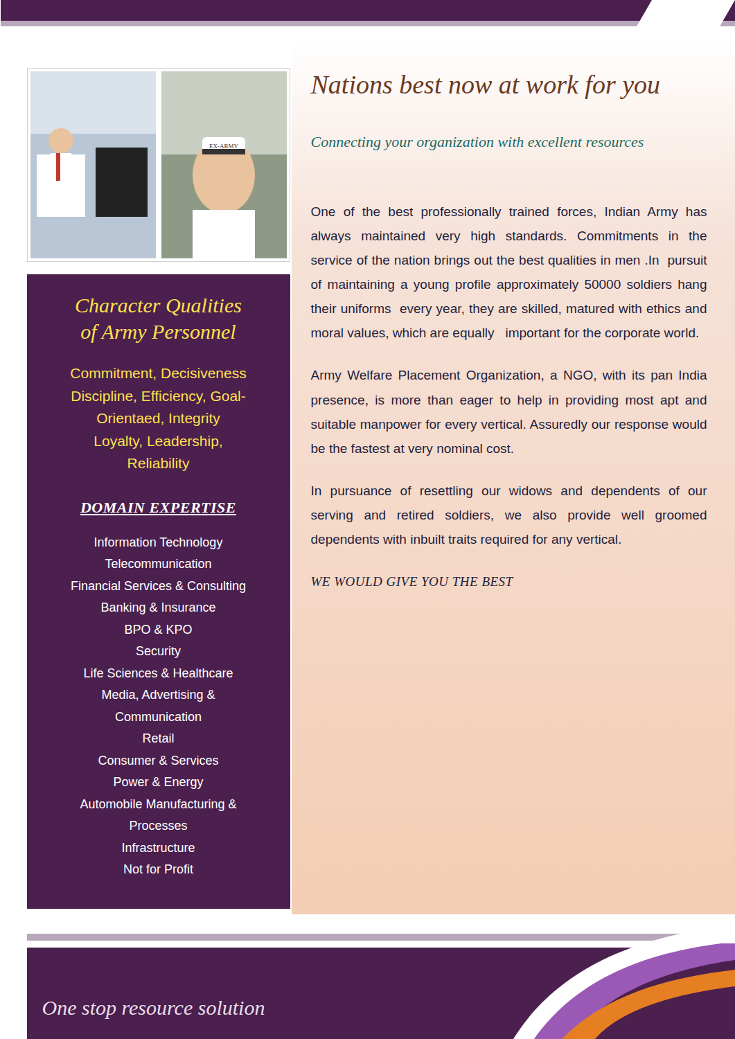Character Qualities
of Army Personnel
Commitment, Decisiveness
Discipline, Efficiency, Goal-
Orientaed, Integrity
Loyalty, Leadership,
Reliability
DOMAIN EXPERTISE
Information Technology
Telecommunication
Financial Services & Consulting
Banking & Insurance
BPO & KPO
Security
Life Sciences & Healthcare
Media, Advertising &
Communication
Retail
Consumer & Services
Power & Energy
Automobile Manufacturing &
Processes
Infrastructure
Not for Profit
Nations best now at work for you
Connecting your organization with excellent resources
One of the best professionally trained forces, Indian Army has always maintained very high standards. Commitments in the service of the nation brings out the best qualities in men .In pursuit of maintaining a young profile approximately 50000 soldiers hang their uniforms every year, they are skilled, matured with ethics and moral values, which are equally important for the corporate world.
Army Welfare Placement Organization, a NGO, with its pan India presence, is more than eager to help in providing most apt and suitable manpower for every vertical. Assuredly our response would be the fastest at very nominal cost.
In pursuance of resettling our widows and dependents of our serving and retired soldiers, we also provide well groomed dependents with inbuilt traits required for any vertical.
WE WOULD GIVE YOU THE BEST
One stop resource solution